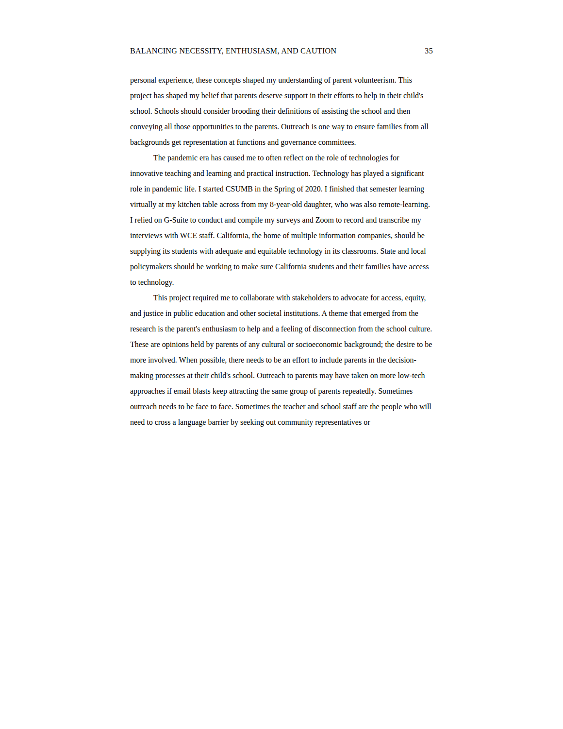Balancing Necessity, Enthusiasm, and Caution 35
personal experience, these concepts shaped my understanding of parent volunteerism. This project has shaped my belief that parents deserve support in their efforts to help in their child's school. Schools should consider brooding their definitions of assisting the school and then conveying all those opportunities to the parents. Outreach is one way to ensure families from all backgrounds get representation at functions and governance committees.
The pandemic era has caused me to often reflect on the role of technologies for innovative teaching and learning and practical instruction. Technology has played a significant role in pandemic life. I started CSUMB in the Spring of 2020. I finished that semester learning virtually at my kitchen table across from my 8-year-old daughter, who was also remote-learning. I relied on G-Suite to conduct and compile my surveys and Zoom to record and transcribe my interviews with WCE staff. California, the home of multiple information companies, should be supplying its students with adequate and equitable technology in its classrooms. State and local policymakers should be working to make sure California students and their families have access to technology.
This project required me to collaborate with stakeholders to advocate for access, equity, and justice in public education and other societal institutions. A theme that emerged from the research is the parent's enthusiasm to help and a feeling of disconnection from the school culture. These are opinions held by parents of any cultural or socioeconomic background; the desire to be more involved. When possible, there needs to be an effort to include parents in the decision-making processes at their child's school. Outreach to parents may have taken on more low-tech approaches if email blasts keep attracting the same group of parents repeatedly. Sometimes outreach needs to be face to face. Sometimes the teacher and school staff are the people who will need to cross a language barrier by seeking out community representatives or